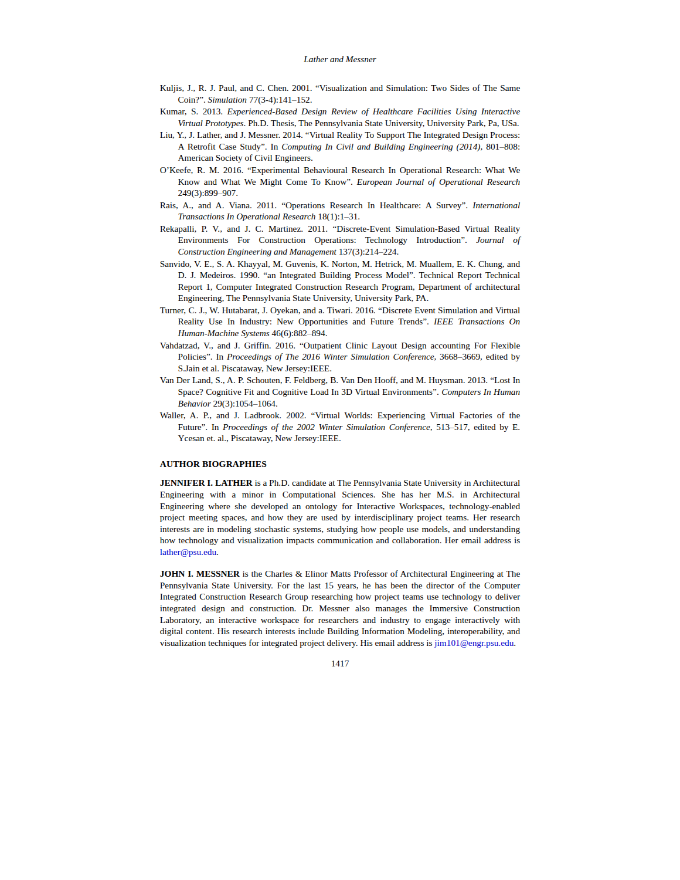Lather and Messner
Kuljis, J., R. J. Paul, and C. Chen. 2001. “Visualization and Simulation: Two Sides of The Same Coin?”. Simulation 77(3-4):141–152.
Kumar, S. 2013. Experienced-Based Design Review of Healthcare Facilities Using Interactive Virtual Prototypes. Ph.D. Thesis, The Pennsylvania State University, University Park, Pa, USa.
Liu, Y., J. Lather, and J. Messner. 2014. “Virtual Reality To Support The Integrated Design Process: A Retrofit Case Study”. In Computing In Civil and Building Engineering (2014), 801–808: American Society of Civil Engineers.
O’Keefe, R. M. 2016. “Experimental Behavioural Research In Operational Research: What We Know and What We Might Come To Know”. European Journal of Operational Research 249(3):899–907.
Rais, A., and A. Viana. 2011. “Operations Research In Healthcare: A Survey”. International Transactions In Operational Research 18(1):1–31.
Rekapalli, P. V., and J. C. Martinez. 2011. “Discrete-Event Simulation-Based Virtual Reality Environments For Construction Operations: Technology Introduction”. Journal of Construction Engineering and Management 137(3):214–224.
Sanvido, V. E., S. A. Khayyal, M. Guvenis, K. Norton, M. Hetrick, M. Muallem, E. K. Chung, and D. J. Medeiros. 1990. “an Integrated Building Process Model”. Technical Report Technical Report 1, Computer Integrated Construction Research Program, Department of architectural Engineering, The Pennsylvania State University, University Park, PA.
Turner, C. J., W. Hutabarat, J. Oyekan, and a. Tiwari. 2016. “Discrete Event Simulation and Virtual Reality Use In Industry: New Opportunities and Future Trends”. IEEE Transactions On Human-Machine Systems 46(6):882–894.
Vahdatzad, V., and J. Griffin. 2016. “Outpatient Clinic Layout Design accounting For Flexible Policies”. In Proceedings of The 2016 Winter Simulation Conference, 3668–3669, edited by S.Jain et al. Piscataway, New Jersey:IEEE.
Van Der Land, S., A. P. Schouten, F. Feldberg, B. Van Den Hooff, and M. Huysman. 2013. “Lost In Space? Cognitive Fit and Cognitive Load In 3D Virtual Environments”. Computers In Human Behavior 29(3):1054–1064.
Waller, A. P., and J. Ladbrook. 2002. “Virtual Worlds: Experiencing Virtual Factories of the Future”. In Proceedings of the 2002 Winter Simulation Conference, 513–517, edited by E. Ycesan et. al., Piscataway, New Jersey:IEEE.
AUTHOR BIOGRAPHIES
JENNIFER I. LATHER is a Ph.D. candidate at The Pennsylvania State University in Architectural Engineering with a minor in Computational Sciences. She has her M.S. in Architectural Engineering where she developed an ontology for Interactive Workspaces, technology-enabled project meeting spaces, and how they are used by interdisciplinary project teams. Her research interests are in modeling stochastic systems, studying how people use models, and understanding how technology and visualization impacts communication and collaboration. Her email address is lather@psu.edu.
JOHN I. MESSNER is the Charles & Elinor Matts Professor of Architectural Engineering at The Pennsylvania State University. For the last 15 years, he has been the director of the Computer Integrated Construction Research Group researching how project teams use technology to deliver integrated design and construction. Dr. Messner also manages the Immersive Construction Laboratory, an interactive workspace for researchers and industry to engage interactively with digital content. His research interests include Building Information Modeling, interoperability, and visualization techniques for integrated project delivery. His email address is jim101@engr.psu.edu.
1417